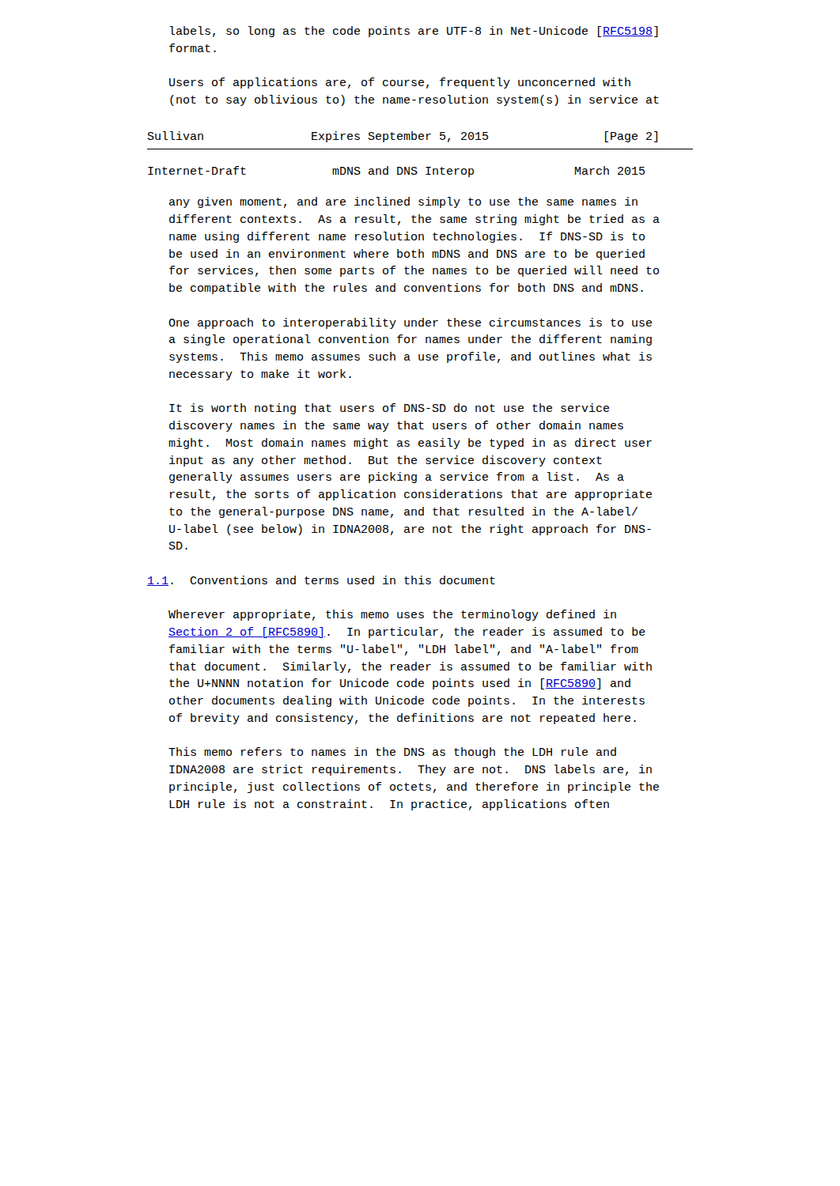labels, so long as the code points are UTF-8 in Net-Unicode [RFC5198]
   format.

   Users of applications are, of course, frequently unconcerned with
   (not to say oblivious to) the name-resolution system(s) in service at
Sullivan               Expires September 5, 2015                [Page 2]
Internet-Draft            mDNS and DNS Interop              March 2015
   any given moment, and are inclined simply to use the same names in
   different contexts.  As a result, the same string might be tried as a
   name using different name resolution technologies.  If DNS-SD is to
   be used in an environment where both mDNS and DNS are to be queried
   for services, then some parts of the names to be queried will need to
   be compatible with the rules and conventions for both DNS and mDNS.

   One approach to interoperability under these circumstances is to use
   a single operational convention for names under the different naming
   systems.  This memo assumes such a use profile, and outlines what is
   necessary to make it work.

   It is worth noting that users of DNS-SD do not use the service
   discovery names in the same way that users of other domain names
   might.  Most domain names might as easily be typed in as direct user
   input as any other method.  But the service discovery context
   generally assumes users are picking a service from a list.  As a
   result, the sorts of application considerations that are appropriate
   to the general-purpose DNS name, and that resulted in the A-label/
   U-label (see below) in IDNA2008, are not the right approach for DNS-
   SD.

1.1.  Conventions and terms used in this document

   Wherever appropriate, this memo uses the terminology defined in
   Section 2 of [RFC5890].  In particular, the reader is assumed to be
   familiar with the terms "U-label", "LDH label", and "A-label" from
   that document.  Similarly, the reader is assumed to be familiar with
   the U+NNNN notation for Unicode code points used in [RFC5890] and
   other documents dealing with Unicode code points.  In the interests
   of brevity and consistency, the definitions are not repeated here.

   This memo refers to names in the DNS as though the LDH rule and
   IDNA2008 are strict requirements.  They are not.  DNS labels are, in
   principle, just collections of octets, and therefore in principle the
   LDH rule is not a constraint.  In practice, applications often